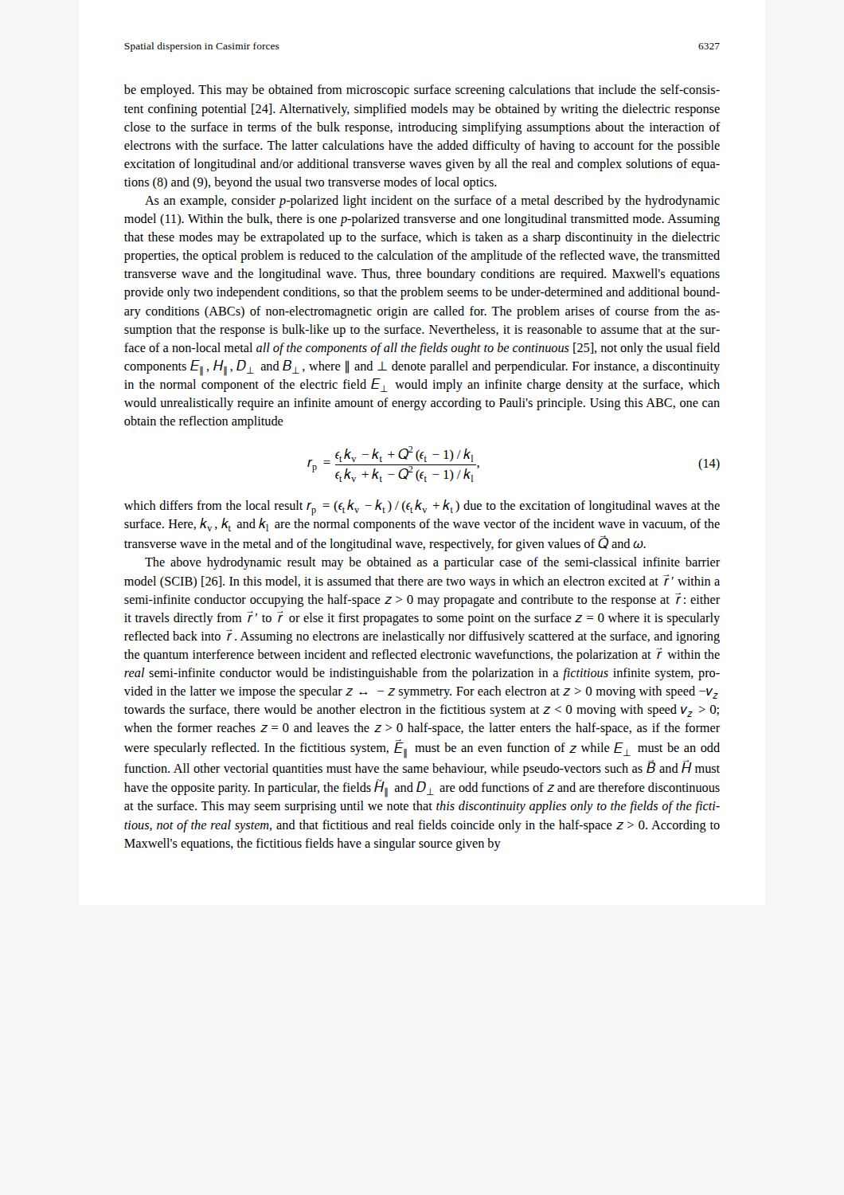Spatial dispersion in Casimir forces 6327
be employed. This may be obtained from microscopic surface screening calculations that include the self-consistent confining potential [24]. Alternatively, simplified models may be obtained by writing the dielectric response close to the surface in terms of the bulk response, introducing simplifying assumptions about the interaction of electrons with the surface. The latter calculations have the added difficulty of having to account for the possible excitation of longitudinal and/or additional transverse waves given by all the real and complex solutions of equations (8) and (9), beyond the usual two transverse modes of local optics.
As an example, consider p-polarized light incident on the surface of a metal described by the hydrodynamic model (11). Within the bulk, there is one p-polarized transverse and one longitudinal transmitted mode. Assuming that these modes may be extrapolated up to the surface, which is taken as a sharp discontinuity in the dielectric properties, the optical problem is reduced to the calculation of the amplitude of the reflected wave, the transmitted transverse wave and the longitudinal wave. Thus, three boundary conditions are required. Maxwell's equations provide only two independent conditions, so that the problem seems to be under-determined and additional boundary conditions (ABCs) of non-electromagnetic origin are called for. The problem arises of course from the assumption that the response is bulk-like up to the surface. Nevertheless, it is reasonable to assume that at the surface of a non-local metal all of the components of all the fields ought to be continuous [25], not only the usual field components E∥, H∥, D⊥ and B⊥, where ∥ and ⊥ denote parallel and perpendicular. For instance, a discontinuity in the normal component of the electric field E⊥ would imply an infinite charge density at the surface, which would unrealistically require an infinite amount of energy according to Pauli's principle. Using this ABC, one can obtain the reflection amplitude
rp = ϵt kv − kt + Q2 ( ϵt −1 ) / kl ϵt kv + kt − Q2 ( ϵt −1 ) / kl , (14)
which differs from the local result rp=(ϵtkv−kt)/(ϵtkv+kt) due to the excitation of longitudinal waves at the surface. Here, kv, kt and kl are the normal components of the wave vector of the incident wave in vacuum, of the transverse wave in the metal and of the longitudinal wave, respectively, for given values of Q→ and ω.
The above hydrodynamic result may be obtained as a particular case of the semi-classical infinite barrier model (SCIB) [26]. In this model, it is assumed that there are two ways in which an electron excited at r→′ within a semi-infinite conductor occupying the half-space z>0 may propagate and contribute to the response at r→: either it travels directly from r→′ to r→ or else it first propagates to some point on the surface z=0 where it is specularly reflected back into r→. Assuming no electrons are inelastically nor diffusively scattered at the surface, and ignoring the quantum interference between incident and reflected electronic wavefunctions, the polarization at r→ within the real semi-infinite conductor would be indistinguishable from the polarization in a fictitious infinite system, provided in the latter we impose the specular z↔−z symmetry. For each electron at z>0 moving with speed −vz towards the surface, there would be another electron in the fictitious system at z<0 moving with speed vz>0; when the former reaches z=0 and leaves the z>0 half-space, the latter enters the half-space, as if the former were specularly reflected. In the fictitious system, E→∥ must be an even function of z while E⊥ must be an odd function. All other vectorial quantities must have the same behaviour, while pseudo-vectors such as B→ and H→ must have the opposite parity. In particular, the fields H~∥ and D⊥ are odd functions of z and are therefore discontinuous at the surface. This may seem surprising until we note that this discontinuity applies only to the fields of the fictitious, not of the real system, and that fictitious and real fields coincide only in the half-space z>0. According to Maxwell's equations, the fictitious fields have a singular source given by